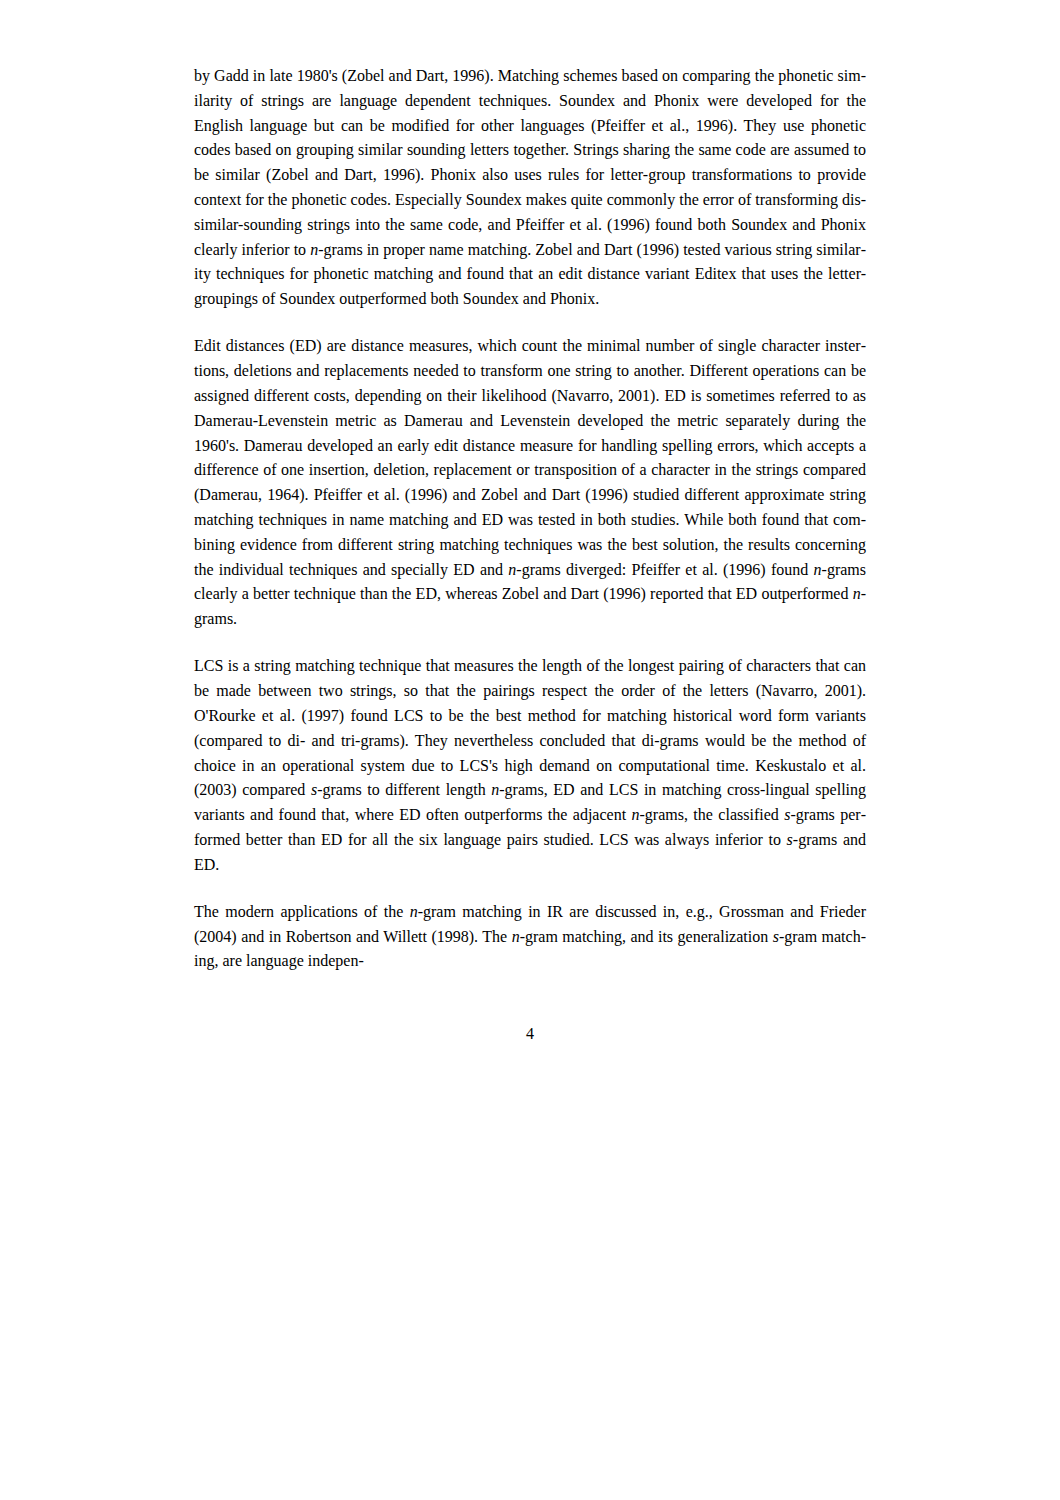by Gadd in late 1980's (Zobel and Dart, 1996). Matching schemes based on comparing the phonetic similarity of strings are language dependent techniques. Soundex and Phonix were developed for the English language but can be modified for other languages (Pfeiffer et al., 1996). They use phonetic codes based on grouping similar sounding letters together. Strings sharing the same code are assumed to be similar (Zobel and Dart, 1996). Phonix also uses rules for letter-group transformations to provide context for the phonetic codes. Especially Soundex makes quite commonly the error of transforming dissimilar-sounding strings into the same code, and Pfeiffer et al. (1996) found both Soundex and Phonix clearly inferior to n-grams in proper name matching. Zobel and Dart (1996) tested various string similarity techniques for phonetic matching and found that an edit distance variant Editex that uses the letter-groupings of Soundex outperformed both Soundex and Phonix.
Edit distances (ED) are distance measures, which count the minimal number of single character instertions, deletions and replacements needed to transform one string to another. Different operations can be assigned different costs, depending on their likelihood (Navarro, 2001). ED is sometimes referred to as Damerau-Levenstein metric as Damerau and Levenstein developed the metric separately during the 1960's. Damerau developed an early edit distance measure for handling spelling errors, which accepts a difference of one insertion, deletion, replacement or transposition of a character in the strings compared (Damerau, 1964). Pfeiffer et al. (1996) and Zobel and Dart (1996) studied different approximate string matching techniques in name matching and ED was tested in both studies. While both found that combining evidence from different string matching techniques was the best solution, the results concerning the individual techniques and specially ED and n-grams diverged: Pfeiffer et al. (1996) found n-grams clearly a better technique than the ED, whereas Zobel and Dart (1996) reported that ED outperformed n-grams.
LCS is a string matching technique that measures the length of the longest pairing of characters that can be made between two strings, so that the pairings respect the order of the letters (Navarro, 2001). O'Rourke et al. (1997) found LCS to be the best method for matching historical word form variants (compared to di- and tri-grams). They nevertheless concluded that di-grams would be the method of choice in an operational system due to LCS's high demand on computational time. Keskustalo et al. (2003) compared s-grams to different length n-grams, ED and LCS in matching cross-lingual spelling variants and found that, where ED often outperforms the adjacent n-grams, the classified s-grams performed better than ED for all the six language pairs studied. LCS was always inferior to s-grams and ED.
The modern applications of the n-gram matching in IR are discussed in, e.g., Grossman and Frieder (2004) and in Robertson and Willett (1998). The n-gram matching, and its generalization s-gram matching, are language indepen-
4